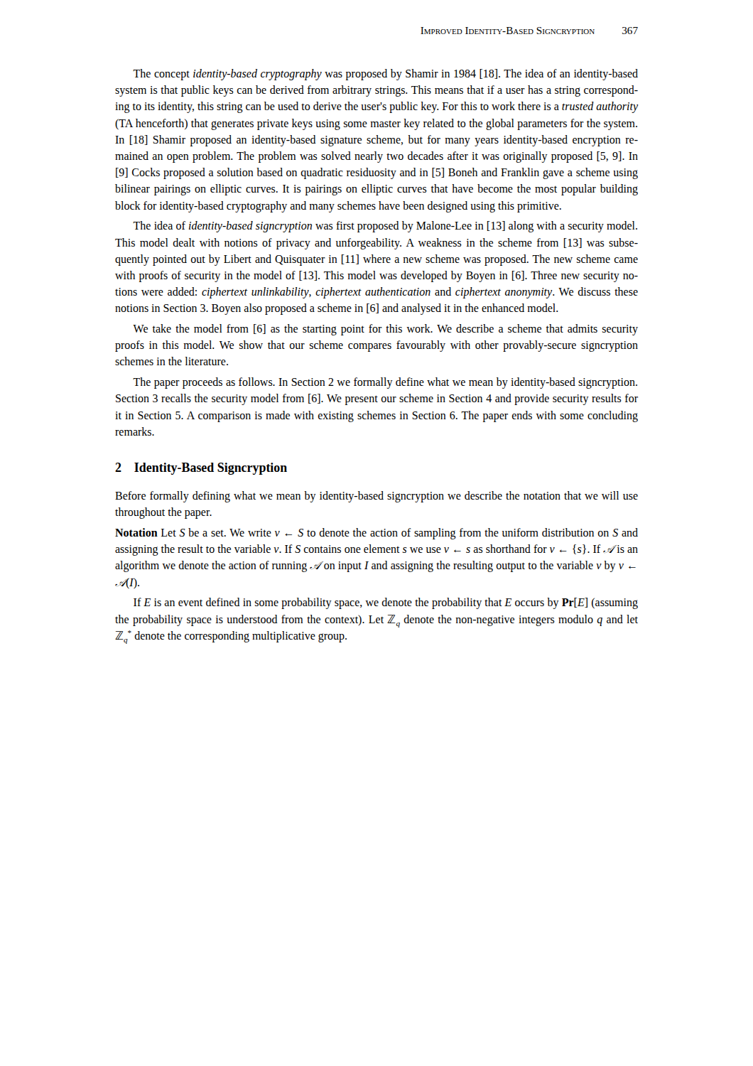Improved Identity-Based Signcryption367
The concept identity-based cryptography was proposed by Shamir in 1984 [18]. The idea of an identity-based system is that public keys can be derived from arbitrary strings. This means that if a user has a string corresponding to its identity, this string can be used to derive the user's public key. For this to work there is a trusted authority (TA henceforth) that generates private keys using some master key related to the global parameters for the system. In [18] Shamir proposed an identity-based signature scheme, but for many years identity-based encryption remained an open problem. The problem was solved nearly two decades after it was originally proposed [5, 9]. In [9] Cocks proposed a solution based on quadratic residuosity and in [5] Boneh and Franklin gave a scheme using bilinear pairings on elliptic curves. It is pairings on elliptic curves that have become the most popular building block for identity-based cryptography and many schemes have been designed using this primitive.
The idea of identity-based signcryption was first proposed by Malone-Lee in [13] along with a security model. This model dealt with notions of privacy and unforgeability. A weakness in the scheme from [13] was subsequently pointed out by Libert and Quisquater in [11] where a new scheme was proposed. The new scheme came with proofs of security in the model of [13]. This model was developed by Boyen in [6]. Three new security notions were added: ciphertext unlinkability, ciphertext authentication and ciphertext anonymity. We discuss these notions in Section 3. Boyen also proposed a scheme in [6] and analysed it in the enhanced model.
We take the model from [6] as the starting point for this work. We describe a scheme that admits security proofs in this model. We show that our scheme compares favourably with other provably-secure signcryption schemes in the literature.
The paper proceeds as follows. In Section 2 we formally define what we mean by identity-based signcryption. Section 3 recalls the security model from [6]. We present our scheme in Section 4 and provide security results for it in Section 5. A comparison is made with existing schemes in Section 6. The paper ends with some concluding remarks.
2 Identity-Based Signcryption
Before formally defining what we mean by identity-based signcryption we describe the notation that we will use throughout the paper.
Notation Let S be a set. We write v ← S to denote the action of sampling from the uniform distribution on S and assigning the result to the variable v. If S contains one element s we use v ← s as shorthand for v ← {s}. If 𝒜 is an algorithm we denote the action of running 𝒜 on input I and assigning the resulting output to the variable v by v ← 𝒜(I).
If E is an event defined in some probability space, we denote the probability that E occurs by Pr[E] (assuming the probability space is understood from the context). Let ℤq denote the non-negative integers modulo q and let ℤq* denote the corresponding multiplicative group.